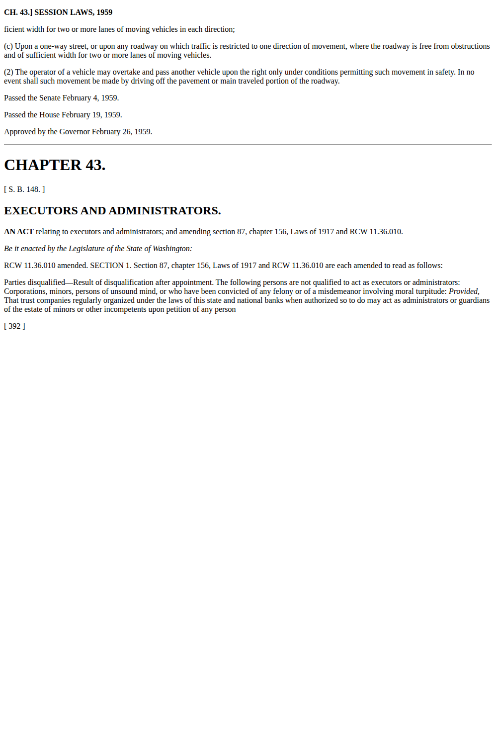CH. 43.] SESSION LAWS, 1959
ficient width for two or more lanes of moving vehicles in each direction;
(c) Upon a one-way street, or upon any roadway on which traffic is restricted to one direction of movement, where the roadway is free from obstructions and of sufficient width for two or more lanes of moving vehicles.
(2) The operator of a vehicle may overtake and pass another vehicle upon the right only under conditions permitting such movement in safety. In no event shall such movement be made by driving off the pavement or main traveled portion of the roadway.
Passed the Senate February 4, 1959.
Passed the House February 19, 1959.
Approved by the Governor February 26, 1959.
CHAPTER 43.
[ S. B. 148. ]
EXECUTORS AND ADMINISTRATORS.
AN ACT relating to executors and administrators; and amending section 87, chapter 156, Laws of 1917 and RCW 11.36.010.
Be it enacted by the Legislature of the State of Washington:
RCW 11.36.010 amended. SECTION 1. Section 87, chapter 156, Laws of 1917 and RCW 11.36.010 are each amended to read as follows:
Parties disqualified—Result of disqualification after appointment. The following persons are not qualified to act as executors or administrators: Corporations, minors, persons of unsound mind, or who have been convicted of any felony or of a misdemeanor involving moral turpitude: Provided, That trust companies regularly organized under the laws of this state and national banks when authorized so to do may act as administrators or guardians of the estate of minors or other incompetents upon petition of any person
[ 392 ]